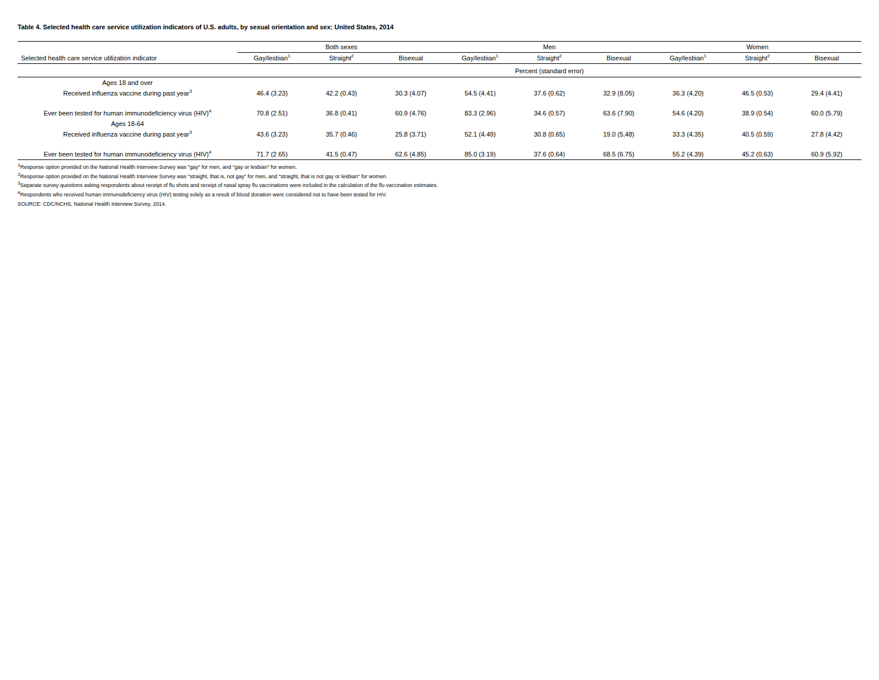Table 4. Selected health care service utilization indicators of U.S. adults, by sexual orientation and sex: United States, 2014
| | Both sexes | Men | Women |
| --- | --- | --- | --- |
| Selected health care service utilization indicator | Gay/lesbian 1 | Straight 2 | Bisexual | Gay/lesbian 1 | Straight 2 | Bisexual | Gay/lesbian 1 | Straight 2 | Bisexual |
| | Percent (standard error) |
| Ages 18 and over | |
| Received influenza vaccine during past year 3 | 46.4 (3.23) | 42.2 (0.43) | 30.3 (4.07) | 54.5 (4.41) | 37.6 (0.62) | 32.9 (8.05) | 36.3 (4.20) | 46.5 (0.53) | 29.4 (4.41) |
| Ever been tested for human immunodeficiency virus (HIV) 4 | 70.8 (2.51) | 36.8 (0.41) | 60.9 (4.76) | 83.3 (2.96) | 34.6 (0.57) | 63.6 (7.90) | 54.6 (4.20) | 38.9 (0.54) | 60.0 (5.79) |
| Ages 18-64 | |
| Received influenza vaccine during past year 3 | 43.6 (3.23) | 35.7 (0.46) | 25.8 (3.71) | 52.1 (4.49) | 30.8 (0.65) | 19.0 (5.48) | 33.3 (4.35) | 40.5 (0.59) | 27.8 (4.42) |
| Ever been tested for human immunodeficiency virus (HIV) 4 | 71.7 (2.65) | 41.5 (0.47) | 62.6 (4.85) | 85.0 (3.19) | 37.6 (0.64) | 68.5 (6.75) | 55.2 (4.39) | 45.2 (0.63) | 60.9 (5.92) |
1Response option provided on the National Health Interview Survey was "gay" for men, and "gay or lesbian" for women.
2Response option provided on the National Health Interview Survey was "straight, that is, not gay" for men, and "straight, that is not gay or lesbian" for women.
3Separate survey questions asking respondents about receipt of flu shots and receipt of nasal spray flu vaccinations were included in the calculation of the flu vaccination estimates.
4Respondents who received human immunodeficiency virus (HIV) testing solely as a result of blood donation were considered not to have been tested for HIV.
SOURCE: CDC/NCHS, National Health Interview Survey, 2014.